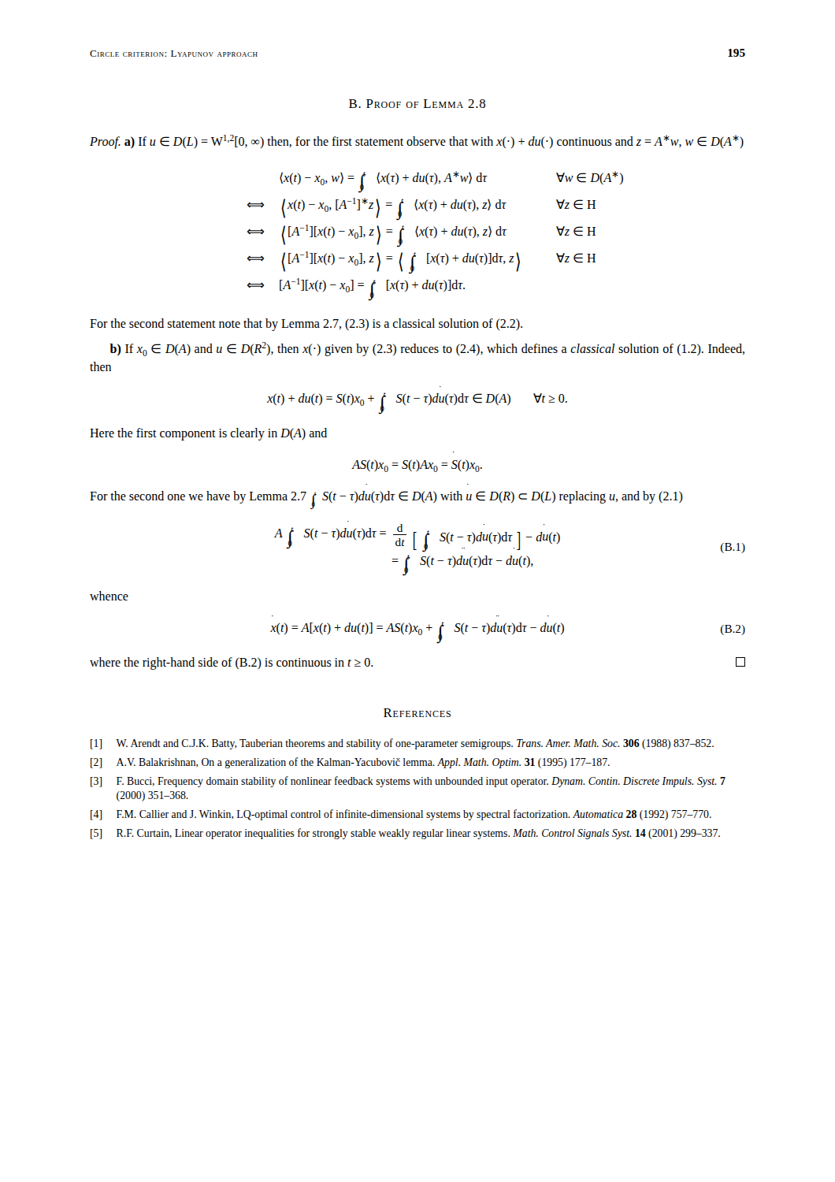Circle criterion: Lyapunov approach 195
B. Proof of Lemma 2.8
Proof. a) If u ∈ D(L) = W1,2[0, ∞) then, for the first statement observe that with x(·) + du(·) continuous and z = A∗w, w ∈ D(A∗)
| | ⟨ x ( t ) − x 0 , w ⟩ = ∫ t 0 ⟨ x ( τ ) + du ( τ ), A ∗ w ⟩ d τ | ∀ w ∈ D ( A ∗ ) |
| ⟺ | ⟨ x ( t ) − x 0 , [ A −1 ] ∗ z ⟩ = ∫ t 0 ⟨ x ( τ ) + du ( τ ), z ⟩ d τ | ∀ z ∈ H |
| ⟺ | ⟨ [ A −1 ][ x ( t ) − x 0 ], z ⟩ = ∫ t 0 ⟨ x ( τ ) + du ( τ ), z ⟩ d τ | ∀ z ∈ H |
| ⟺ | ⟨ [ A −1 ][ x ( t ) − x 0 ], z ⟩ = ⟨ ∫ t 0 [ x ( τ ) + du ( τ )]d τ , z ⟩ | ∀ z ∈ H |
| ⟺ | [ A −1 ][ x ( t ) − x 0 ] = ∫ t 0 [ x ( τ ) + du ( τ )]d τ . | |
For the second statement note that by Lemma 2.7, (2.3) is a classical solution of (2.2).
b) If x0 ∈ D(A) and u ∈ D(R2), then x(·) given by (2.3) reduces to (2.4), which defines a classical solution of (1.2). Indeed, then
x(t) + du(t) = S(t)x0 + ∫t 0 S(t − τ)ḋu(τ)dτ ∈ D(A) ∀t ≥ 0.
Here the first component is clearly in D(A) and
AS(t)x0 = S(t)Ax0 = ̇S(t)x0.
For the second one we have by Lemma 2.7 ∫t 0 S(t − τ)ḋu(τ)dτ ∈ D(A) with ̇u ∈ D(R) ⊂ D(L) replacing u, and by (2.1)
| A ∫ t 0 S ( t − τ ) d ̇ u ( τ )d τ = | d d t [ ∫ t 0 S ( t − τ ) d ̇ u ( τ )d τ ] − d ̇ u ( t ) |
| | = ∫ t 0 S ( t − τ ) d ̈ u ( τ )d τ − d ̇ u ( t ), |
(B.1)
whence
̇x(t) = A[x(t) + du(t)] = AS(t)x0 + ∫t 0 S(t − τ)d̈u(τ)dτ − ḋu(t) (B.2)
where the right-hand side of (B.2) is continuous in t ≥ 0.
References
[1] W. Arendt and C.J.K. Batty, Tauberian theorems and stability of one-parameter semigroups. Trans. Amer. Math. Soc. 306 (1988) 837–852.
[2] A.V. Balakrishnan, On a generalization of the Kalman-Yacubovič lemma. Appl. Math. Optim. 31 (1995) 177–187.
[3] F. Bucci, Frequency domain stability of nonlinear feedback systems with unbounded input operator. Dynam. Contin. Discrete Impuls. Syst. 7 (2000) 351–368.
[4] F.M. Callier and J. Winkin, LQ-optimal control of infinite-dimensional systems by spectral factorization. Automatica 28 (1992) 757–770.
[5] R.F. Curtain, Linear operator inequalities for strongly stable weakly regular linear systems. Math. Control Signals Syst. 14 (2001) 299–337.